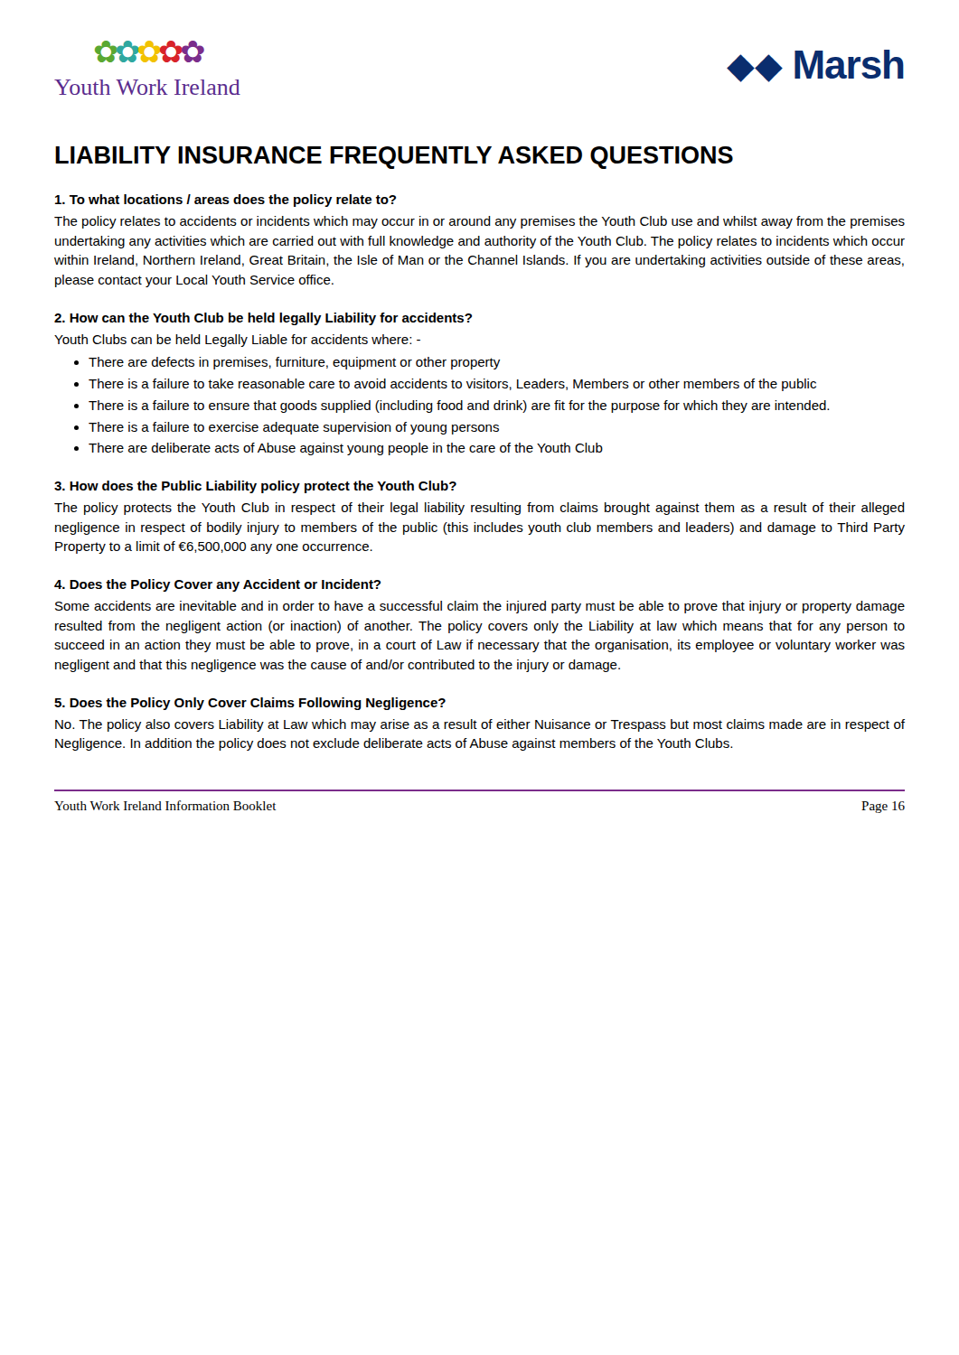✿✿✿✿✿
Youth Work Ireland
◆◆ Marsh
LIABILITY INSURANCE FREQUENTLY ASKED QUESTIONS
1. To what locations / areas does the policy relate to?
The policy relates to accidents or incidents which may occur in or around any premises the Youth Club use and whilst away from the premises undertaking any activities which are carried out with full knowledge and authority of the Youth Club. The policy relates to incidents which occur within Ireland, Northern Ireland, Great Britain, the Isle of Man or the Channel Islands. If you are undertaking activities outside of these areas, please contact your Local Youth Service office.
2. How can the Youth Club be held legally Liability for accidents?
Youth Clubs can be held Legally Liable for accidents where: -
There are defects in premises, furniture, equipment or other property
There is a failure to take reasonable care to avoid accidents to visitors, Leaders, Members or other members of the public
There is a failure to ensure that goods supplied (including food and drink) are fit for the purpose for which they are intended.
There is a failure to exercise adequate supervision of young persons
There are deliberate acts of Abuse against young people in the care of the Youth Club
3. How does the Public Liability policy protect the Youth Club?
The policy protects the Youth Club in respect of their legal liability resulting from claims brought against them as a result of their alleged negligence in respect of bodily injury to members of the public (this includes youth club members and leaders) and damage to Third Party Property to a limit of €6,500,000 any one occurrence.
4. Does the Policy Cover any Accident or Incident?
Some accidents are inevitable and in order to have a successful claim the injured party must be able to prove that injury or property damage resulted from the negligent action (or inaction) of another. The policy covers only the Liability at law which means that for any person to succeed in an action they must be able to prove, in a court of Law if necessary that the organisation, its employee or voluntary worker was negligent and that this negligence was the cause of and/or contributed to the injury or damage.
5. Does the Policy Only Cover Claims Following Negligence?
No. The policy also covers Liability at Law which may arise as a result of either Nuisance or Trespass but most claims made are in respect of Negligence. In addition the policy does not exclude deliberate acts of Abuse against members of the Youth Clubs.
Youth Work Ireland Information Booklet Page 16